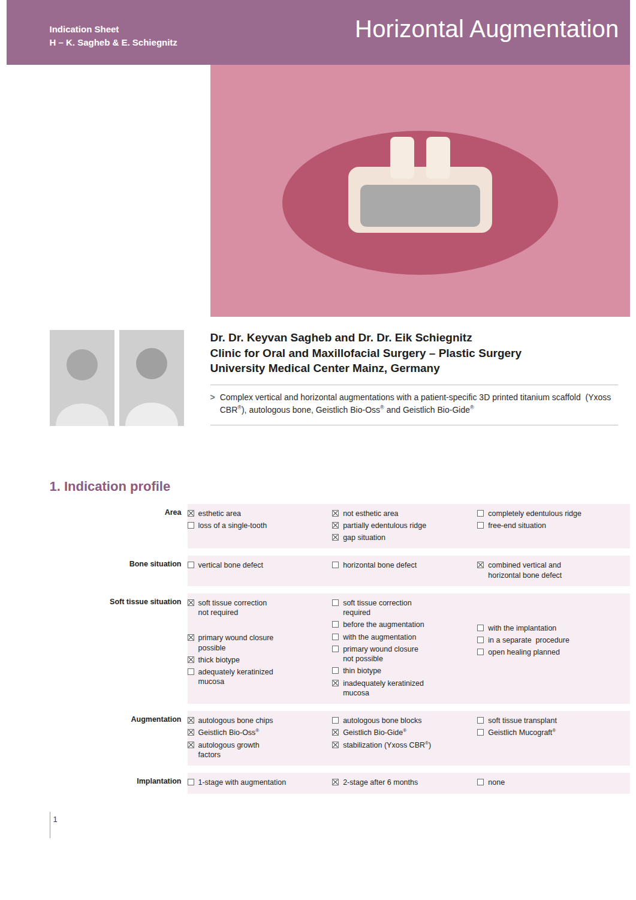Indication Sheet
H – K. Sagheb & E. Schiegnitz
Horizontal Augmentation
Dr. Dr. Keyvan Sagheb and Dr. Dr. Eik Schiegnitz Clinic for Oral and Maxillofacial Surgery – Plastic Surgery University Medical Center Mainz, Germany
>
Complex vertical and horizontal augmentations with a patient-specific 3D printed titanium scaffold (Yxoss CBR®), autologous bone, Geistlich Bio-Oss® and Geistlich Bio-Gide®
1. Indication profile
| Area | esthetic area loss of a single-tooth | not esthetic area partially edentulous ridge gap situation | completely edentulous ridge free-end situation |
| Bone situation | vertical bone defect | horizontal bone defect | combined vertical and horizontal bone defect |
| Soft tissue situation | soft tissue correction not required primary wound closure possible thick biotype adequately keratinized mucosa | soft tissue correction required before the augmentation with the augmentation primary wound closure not possible thin biotype inadequately keratinized mucosa | with the implantation in a separate procedure open healing planned |
| Augmentation | autologous bone chips Geistlich Bio-Oss ® autologous growth factors | autologous bone blocks Geistlich Bio-Gide ® stabilization (Yxoss CBR ® ) | soft tissue transplant Geistlich Mucograft ® |
| Implantation | 1-stage with augmentation | 2-stage after 6 months | none |
1